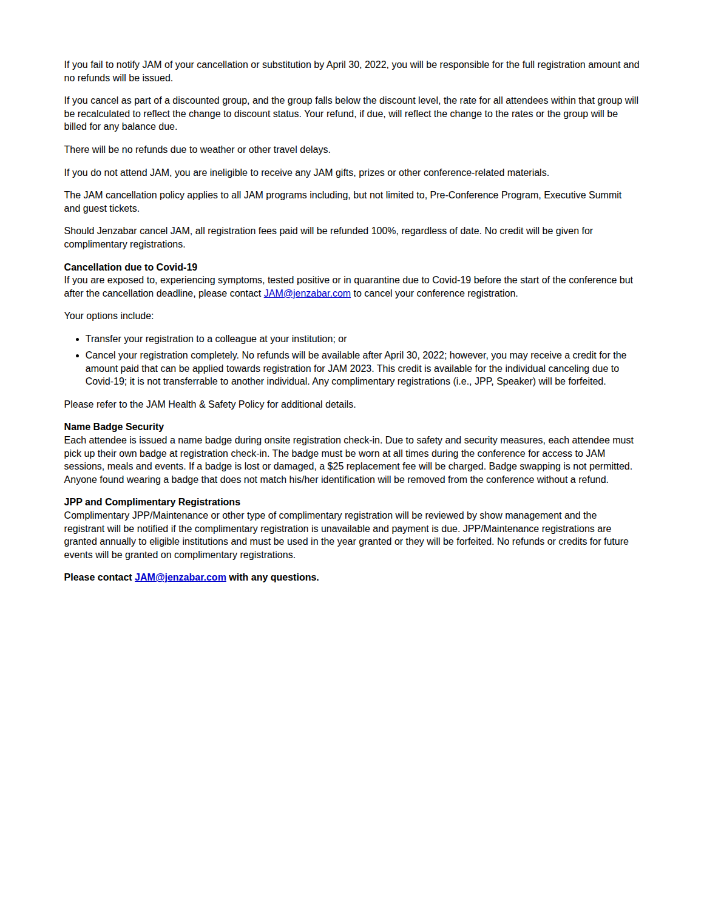If you fail to notify JAM of your cancellation or substitution by April 30, 2022, you will be responsible for the full registration amount and no refunds will be issued.
If you cancel as part of a discounted group, and the group falls below the discount level, the rate for all attendees within that group will be recalculated to reflect the change to discount status. Your refund, if due, will reflect the change to the rates or the group will be billed for any balance due.
There will be no refunds due to weather or other travel delays.
If you do not attend JAM, you are ineligible to receive any JAM gifts, prizes or other conference-related materials.
The JAM cancellation policy applies to all JAM programs including, but not limited to, Pre-Conference Program, Executive Summit and guest tickets.
Should Jenzabar cancel JAM, all registration fees paid will be refunded 100%, regardless of date. No credit will be given for complimentary registrations.
Cancellation due to Covid-19
If you are exposed to, experiencing symptoms, tested positive or in quarantine due to Covid-19 before the start of the conference but after the cancellation deadline, please contact JAM@jenzabar.com to cancel your conference registration.
Your options include:
Transfer your registration to a colleague at your institution; or
Cancel your registration completely. No refunds will be available after April 30, 2022; however, you may receive a credit for the amount paid that can be applied towards registration for JAM 2023. This credit is available for the individual canceling due to Covid-19; it is not transferrable to another individual. Any complimentary registrations (i.e., JPP, Speaker) will be forfeited.
Please refer to the JAM Health & Safety Policy for additional details.
Name Badge Security
Each attendee is issued a name badge during onsite registration check-in. Due to safety and security measures, each attendee must pick up their own badge at registration check-in. The badge must be worn at all times during the conference for access to JAM sessions, meals and events. If a badge is lost or damaged, a $25 replacement fee will be charged. Badge swapping is not permitted. Anyone found wearing a badge that does not match his/her identification will be removed from the conference without a refund.
JPP and Complimentary Registrations
Complimentary JPP/Maintenance or other type of complimentary registration will be reviewed by show management and the registrant will be notified if the complimentary registration is unavailable and payment is due. JPP/Maintenance registrations are granted annually to eligible institutions and must be used in the year granted or they will be forfeited. No refunds or credits for future events will be granted on complimentary registrations.
Please contact JAM@jenzabar.com with any questions.